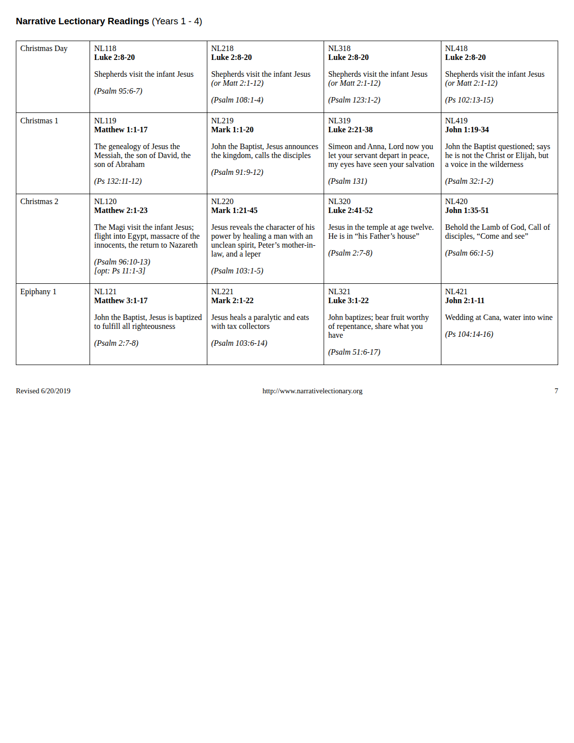Narrative Lectionary Readings (Years 1 - 4)
| Christmas Day | NL118 Luke 2:8-20 Shepherds visit the infant Jesus (Psalm 95:6-7) | NL218 Luke 2:8-20 Shepherds visit the infant Jesus (or Matt 2:1-12) (Psalm 108:1-4) | NL318 Luke 2:8-20 Shepherds visit the infant Jesus (or Matt 2:1-12) (Psalm 123:1-2) | NL418 Luke 2:8-20 Shepherds visit the infant Jesus (or Matt 2:1-12) (Ps 102:13-15) |
| Christmas 1 | NL119 Matthew 1:1-17 The genealogy of Jesus the Messiah, the son of David, the son of Abraham (Ps 132:11-12) | NL219 Mark 1:1-20 John the Baptist, Jesus announces the kingdom, calls the disciples (Psalm 91:9-12) | NL319 Luke 2:21-38 Simeon and Anna, Lord now you let your servant depart in peace, my eyes have seen your salvation (Psalm 131) | NL419 John 1:19-34 John the Baptist questioned; says he is not the Christ or Elijah, but a voice in the wilderness (Psalm 32:1-2) |
| Christmas 2 | NL120 Matthew 2:1-23 The Magi visit the infant Jesus; flight into Egypt, massacre of the innocents, the return to Nazareth (Psalm 96:10-13) [opt: Ps 11:1-3] | NL220 Mark 1:21-45 Jesus reveals the character of his power by healing a man with an unclean spirit, Peter’s mother-in-law, and a leper (Psalm 103:1-5) | NL320 Luke 2:41-52 Jesus in the temple at age twelve. He is in “his Father’s house” (Psalm 2:7-8) | NL420 John 1:35-51 Behold the Lamb of God, Call of disciples, “Come and see” (Psalm 66:1-5) |
| Epiphany 1 | NL121 Matthew 3:1-17 John the Baptist, Jesus is baptized to fulfill all righteousness (Psalm 2:7-8) | NL221 Mark 2:1-22 Jesus heals a paralytic and eats with tax collectors (Psalm 103:6-14) | NL321 Luke 3:1-22 John baptizes; bear fruit worthy of repentance, share what you have (Psalm 51:6-17) | NL421 John 2:1-11 Wedding at Cana, water into wine (Ps 104:14-16) |
Revised 6/20/2019 http://www.narrativelectionary.org 7